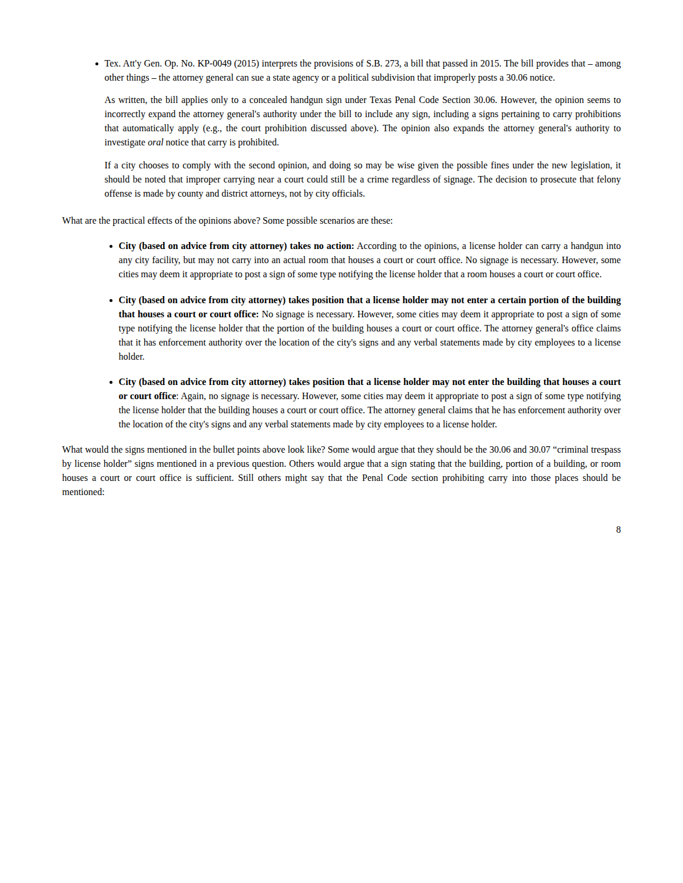Tex. Att'y Gen. Op. No. KP-0049 (2015) interprets the provisions of S.B. 273, a bill that passed in 2015. The bill provides that – among other things – the attorney general can sue a state agency or a political subdivision that improperly posts a 30.06 notice.
As written, the bill applies only to a concealed handgun sign under Texas Penal Code Section 30.06. However, the opinion seems to incorrectly expand the attorney general's authority under the bill to include any sign, including a signs pertaining to carry prohibitions that automatically apply (e.g., the court prohibition discussed above). The opinion also expands the attorney general's authority to investigate oral notice that carry is prohibited.
If a city chooses to comply with the second opinion, and doing so may be wise given the possible fines under the new legislation, it should be noted that improper carrying near a court could still be a crime regardless of signage. The decision to prosecute that felony offense is made by county and district attorneys, not by city officials.
What are the practical effects of the opinions above? Some possible scenarios are these:
City (based on advice from city attorney) takes no action: According to the opinions, a license holder can carry a handgun into any city facility, but may not carry into an actual room that houses a court or court office. No signage is necessary. However, some cities may deem it appropriate to post a sign of some type notifying the license holder that a room houses a court or court office.
City (based on advice from city attorney) takes position that a license holder may not enter a certain portion of the building that houses a court or court office: No signage is necessary. However, some cities may deem it appropriate to post a sign of some type notifying the license holder that the portion of the building houses a court or court office. The attorney general's office claims that it has enforcement authority over the location of the city's signs and any verbal statements made by city employees to a license holder.
City (based on advice from city attorney) takes position that a license holder may not enter the building that houses a court or court office: Again, no signage is necessary. However, some cities may deem it appropriate to post a sign of some type notifying the license holder that the building houses a court or court office. The attorney general claims that he has enforcement authority over the location of the city's signs and any verbal statements made by city employees to a license holder.
What would the signs mentioned in the bullet points above look like? Some would argue that they should be the 30.06 and 30.07 “criminal trespass by license holder” signs mentioned in a previous question. Others would argue that a sign stating that the building, portion of a building, or room houses a court or court office is sufficient. Still others might say that the Penal Code section prohibiting carry into those places should be mentioned:
8